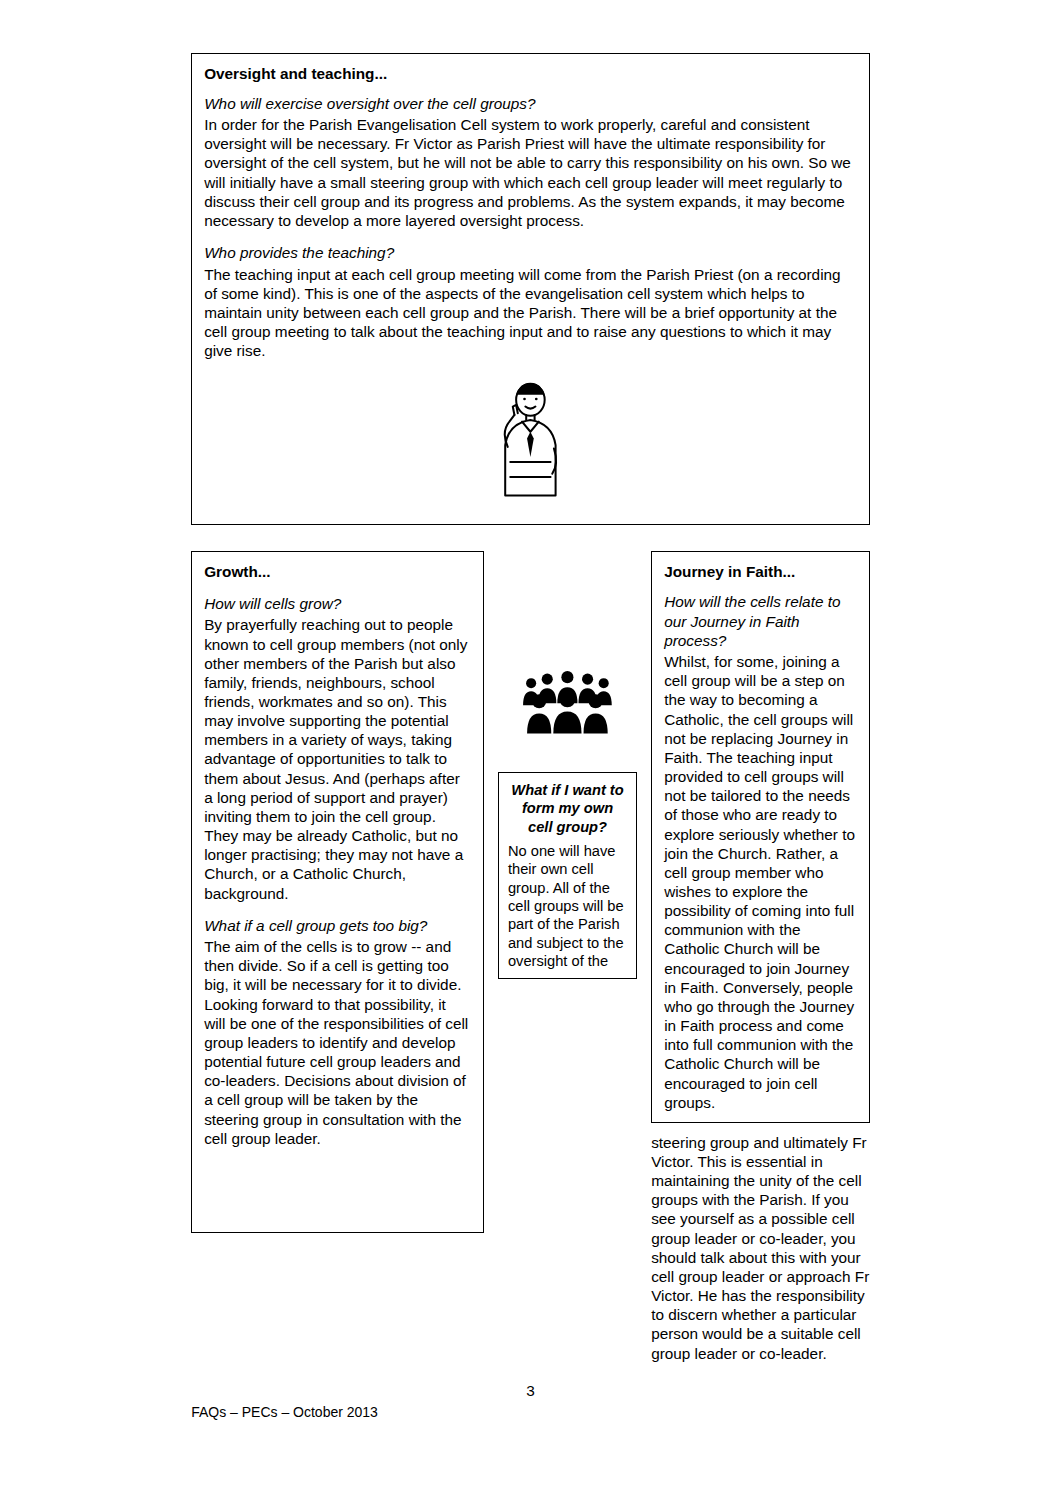Oversight and teaching...
Who will exercise oversight over the cell groups?
In order for the Parish Evangelisation Cell system to work properly, careful and consistent oversight will be necessary. Fr Victor as Parish Priest will have the ultimate responsibility for oversight of the cell system, but he will not be able to carry this responsibility on his own. So we will initially have a small steering group with which each cell group leader will meet regularly to discuss their cell group and its progress and problems. As the system expands, it may become necessary to develop a more layered oversight process.
Who provides the teaching?
The teaching input at each cell group meeting will come from the Parish Priest (on a recording of some kind). This is one of the aspects of the evangelisation cell system which helps to maintain unity between each cell group and the Parish. There will be a brief opportunity at the cell group meeting to talk about the teaching input and to raise any questions to which it may give rise.
Growth...
How will cells grow?
By prayerfully reaching out to people known to cell group members (not only other members of the Parish but also family, friends, neighbours, school friends, workmates and so on). This may involve supporting the potential members in a variety of ways, taking advantage of opportunities to talk to them about Jesus. And (perhaps after a long period of support and prayer) inviting them to join the cell group. They may be already Catholic, but no longer practising; they may not have a Church, or a Catholic Church, background.
What if a cell group gets too big?
The aim of the cells is to grow -- and then divide. So if a cell is getting too big, it will be necessary for it to divide. Looking forward to that possibility, it will be one of the responsibilities of cell group leaders to identify and develop potential future cell group leaders and co-leaders. Decisions about division of a cell group will be taken by the steering group in consultation with the cell group leader.
What if I want to form my own cell group?
No one will have their own cell group. All of the cell groups will be part of the Parish and subject to the oversight of the
Journey in Faith...
How will the cells relate to our Journey in Faith process?
Whilst, for some, joining a cell group will be a step on the way to becoming a Catholic, the cell groups will not be replacing Journey in Faith. The teaching input provided to cell groups will not be tailored to the needs of those who are ready to explore seriously whether to join the Church. Rather, a cell group member who wishes to explore the possibility of coming into full communion with the Catholic Church will be encouraged to join Journey in Faith. Conversely, people who go through the Journey in Faith process and come into full communion with the Catholic Church will be encouraged to join cell groups.
steering group and ultimately Fr Victor. This is essential in maintaining the unity of the cell groups with the Parish. If you see yourself as a possible cell group leader or co-leader, you should talk about this with your cell group leader or approach Fr Victor. He has the responsibility to discern whether a particular person would be a suitable cell group leader or co-leader.
3
FAQs – PECs – October 2013